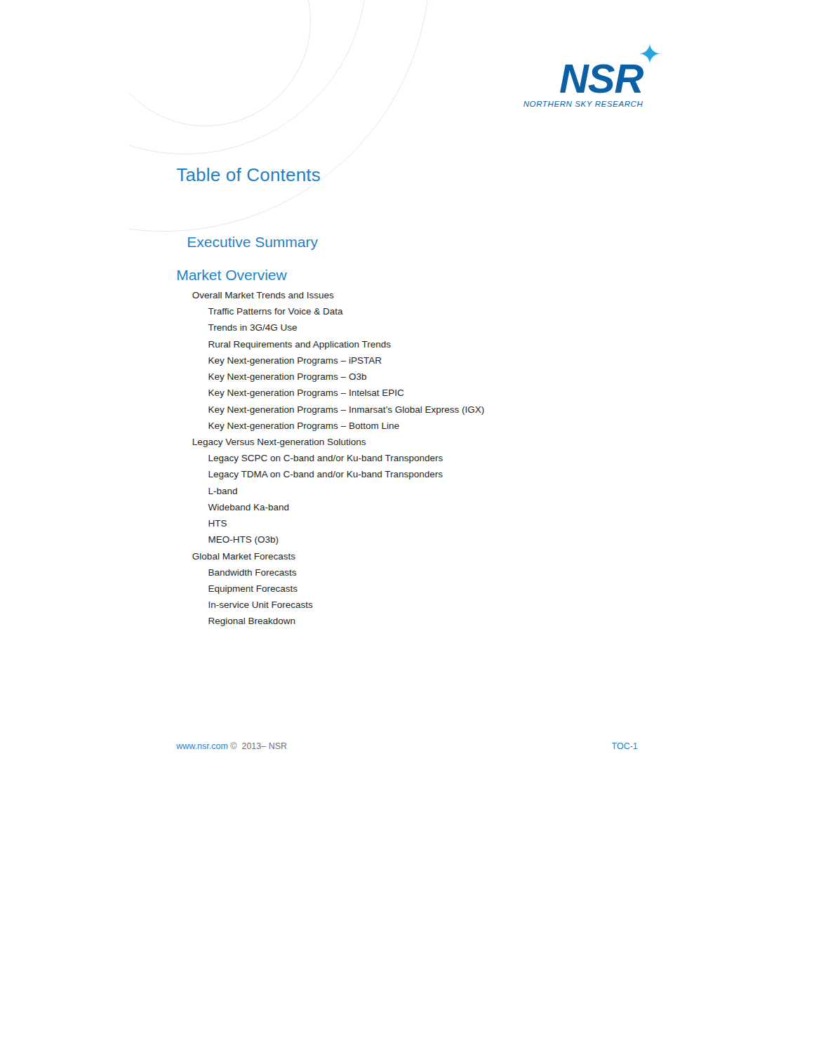NSR✦
NORTHERN SKY RESEARCH
Table of Contents
Executive Summary
Market Overview
Overall Market Trends and Issues
Traffic Patterns for Voice & Data
Trends in 3G/4G Use
Rural Requirements and Application Trends
Key Next-generation Programs – iPSTAR
Key Next-generation Programs – O3b
Key Next-generation Programs – Intelsat EPIC
Key Next-generation Programs – Inmarsat’s Global Express (IGX)
Key Next-generation Programs – Bottom Line
Legacy Versus Next-generation Solutions
Legacy SCPC on C-band and/or Ku-band Transponders
Legacy TDMA on C-band and/or Ku-band Transponders
L-band
Wideband Ka-band
HTS
MEO-HTS (O3b)
Global Market Forecasts
Bandwidth Forecasts
Equipment Forecasts
In-service Unit Forecasts
Regional Breakdown
www.nsr.com © 2013– NSR
TOC-1